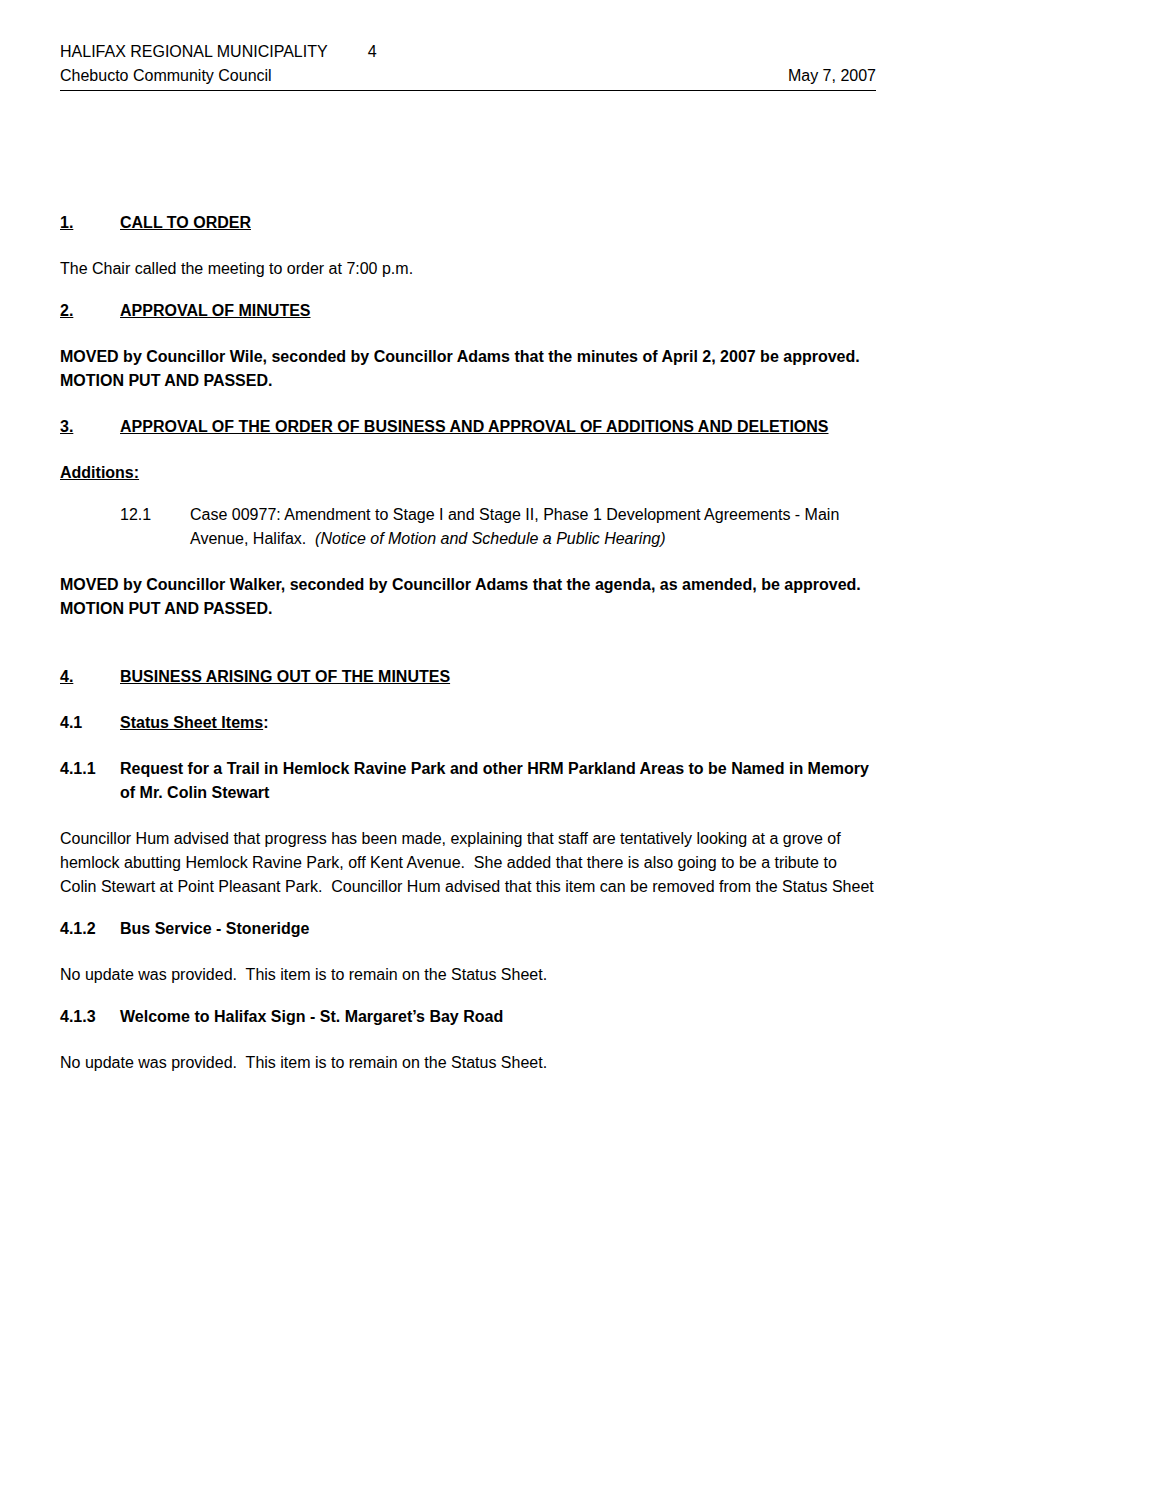HALIFAX REGIONAL MUNICIPALITY 4
Chebucto Community Council May 7, 2007
1. CALL TO ORDER
The Chair called the meeting to order at 7:00 p.m.
2. APPROVAL OF MINUTES
MOVED by Councillor Wile, seconded by Councillor Adams that the minutes of April 2, 2007 be approved. MOTION PUT AND PASSED.
3. APPROVAL OF THE ORDER OF BUSINESS AND APPROVAL OF ADDITIONS AND DELETIONS
Additions:
12.1 Case 00977: Amendment to Stage I and Stage II, Phase 1 Development Agreements - Main Avenue, Halifax. (Notice of Motion and Schedule a Public Hearing)
MOVED by Councillor Walker, seconded by Councillor Adams that the agenda, as amended, be approved. MOTION PUT AND PASSED.
4. BUSINESS ARISING OUT OF THE MINUTES
4.1 Status Sheet Items:
4.1.1 Request for a Trail in Hemlock Ravine Park and other HRM Parkland Areas to be Named in Memory of Mr. Colin Stewart
Councillor Hum advised that progress has been made, explaining that staff are tentatively looking at a grove of hemlock abutting Hemlock Ravine Park, off Kent Avenue. She added that there is also going to be a tribute to Colin Stewart at Point Pleasant Park. Councillor Hum advised that this item can be removed from the Status Sheet
4.1.2 Bus Service - Stoneridge
No update was provided. This item is to remain on the Status Sheet.
4.1.3 Welcome to Halifax Sign - St. Margaret’s Bay Road
No update was provided. This item is to remain on the Status Sheet.